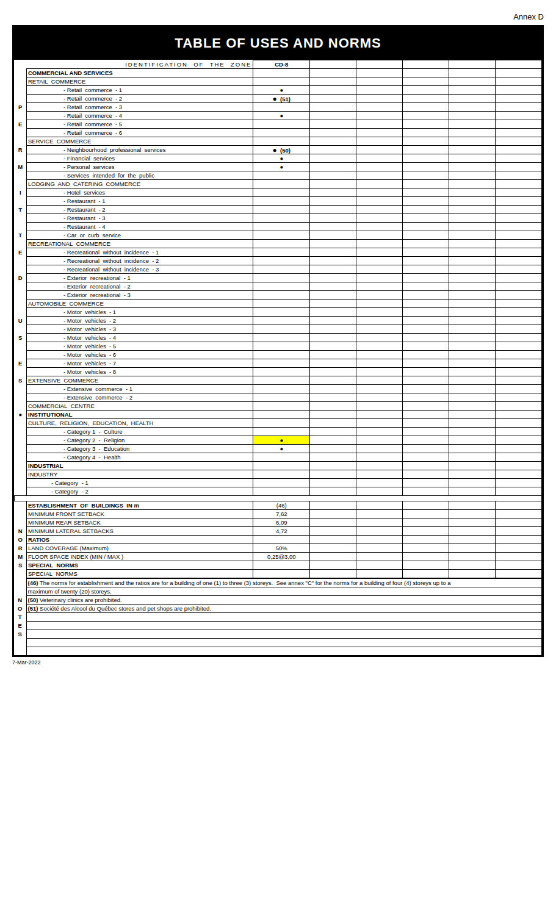Annex D
TABLE OF USES AND NORMS
| | IDENTIFICATION OF THE ZONE | CD-8 | | | | | |
| | COMMERCIAL AND SERVICES | | | | | | |
| | RETAIL COMMERCE | | | | | | |
| | - Retail commerce - 1 | ● | | | | | |
| | - Retail commerce - 2 | ● (51) | | | | | |
| P | - Retail commerce - 3 | | | | | | |
| | - Retail commerce - 4 | ● | | | | | |
| E | - Retail commerce - 5 | | | | | | |
| | - Retail commerce - 6 | | | | | | |
| | SERVICE COMMERCE | | | | | | |
| R | - Neighbourhood professional services | ● (50) | | | | | |
| | - Financial services | ● | | | | | |
| M | - Personal services | ● | | | | | |
| | - Services intended for the public | | | | | | |
| | LODGING AND CATERING COMMERCE | | | | | | |
| I | - Hotel services | | | | | | |
| | - Restaurant - 1 | | | | | | |
| T | - Restaurant - 2 | | | | | | |
| | - Restaurant - 3 | | | | | | |
| | - Restaurant - 4 | | | | | | |
| T | - Car or curb service | | | | | | |
| | RECREATIONAL COMMERCE | | | | | | |
| E | - Recreational without incidence - 1 | | | | | | |
| | - Recreational without incidence - 2 | | | | | | |
| | - Recreational without incidence - 3 | | | | | | |
| D | - Exterior recreational - 1 | | | | | | |
| | - Exterior recreational - 2 | | | | | | |
| | - Exterior recreational - 3 | | | | | | |
| | AUTOMOBILE COMMERCE | | | | | | |
| | - Motor vehicles - 1 | | | | | | |
| U | - Motor vehicles - 2 | | | | | | |
| | - Motor vehicles - 3 | | | | | | |
| S | - Motor vehicles - 4 | | | | | | |
| | - Motor vehicles - 5 | | | | | | |
| | - Motor vehicles - 6 | | | | | | |
| E | - Motor vehicles - 7 | | | | | | |
| | - Motor vehicles - 8 | | | | | | |
| S | EXTENSIVE COMMERCE | | | | | | |
| | - Extensive commerce - 1 | | | | | | |
| | - Extensive commerce - 2 | | | | | | |
| | COMMERCIAL CENTRE | | | | | | |
| ● | INSTITUTIONAL | | | | | | |
| | CULTURE, RELIGION, EDUCATION, HEALTH | | | | | | |
| | - Category 1 - Culture | | | | | | |
| | - Category 2 - Religion | ● | | | | | |
| | - Category 3 - Education | ● | | | | | |
| | - Category 4 - Health | | | | | | |
| | INDUSTRIAL | | | | | | |
| | INDUSTRY | | | | | | |
| | - Category - 1 | | | | | | |
| | - Category - 2 | | | | | | |
| | ESTABLISHMENT OF BUILDINGS IN m | (46) | | | | | |
| | MINIMUM FRONT SETBACK | 7,62 | | | | | |
| | MINIMUM REAR SETBACK | 6,09 | | | | | |
| N | MINIMUM LATERAL SETBACKS | 4,72 | | | | | |
| O | RATIOS | | | | | | |
| R | LAND COVERAGE (Maximum) | 50% | | | | | |
| M | FLOOR SPACE INDEX (MIN / MAX ) | 0,25@3,00 | | | | | |
| S | SPECIAL NORMS | | | | | | |
| | SPECIAL NORMS | | | | | | |
| | (46) The norms for establishment and the ratios are for a building of one (1) to three (3) storeys. See annex "C" for the norms for a building of four (4) storeys up to a |
| | maximum of twenty (20) storeys. |
| N | (50) Veterinary clinics are prohibited. |
| O | (51) Société des Alcool du Québec stores and pet shops are prohibited. |
| T | |
| E | |
| S | |
7-Mar-2022